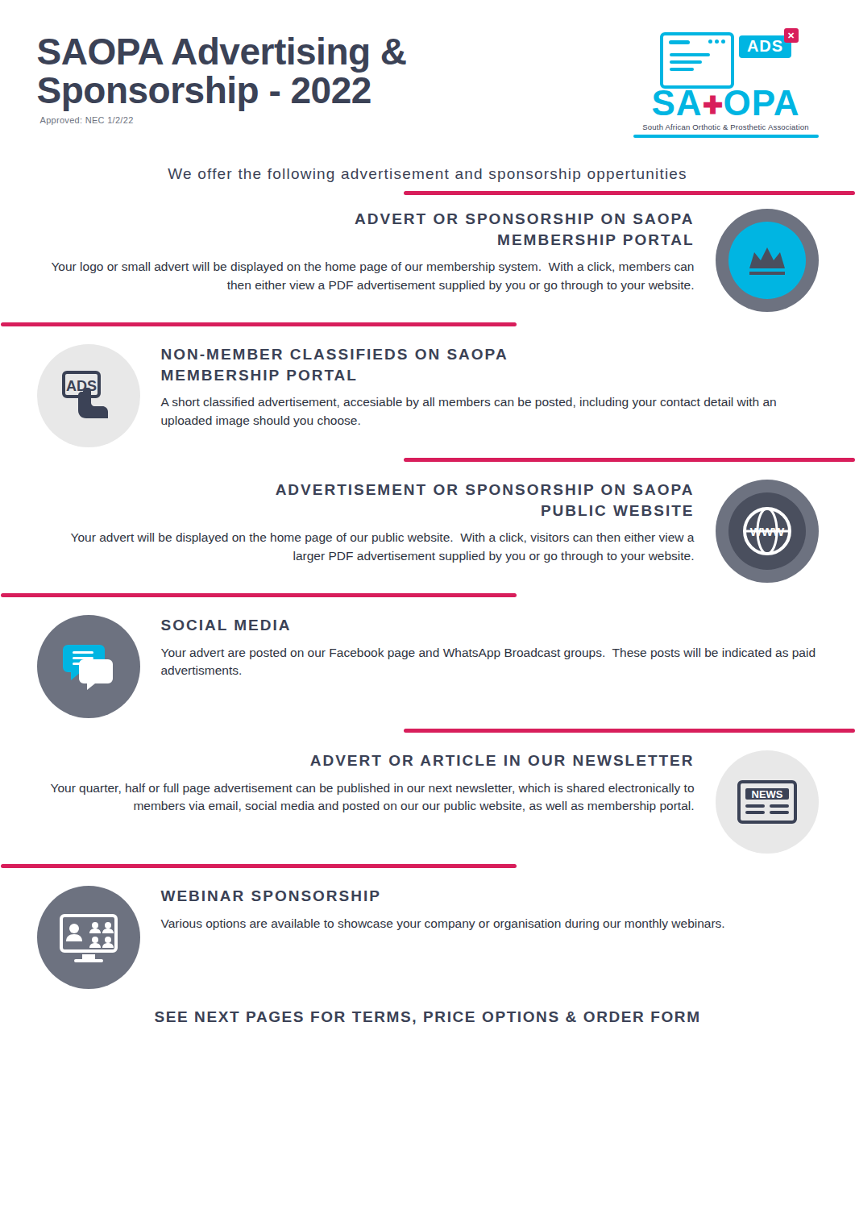SAOPA Advertising &
Sponsorship - 2022
Approved: NEC 1/2/22
ADS✕
SA✚OPA
South African Orthotic & Prosthetic Association
We offer the following advertisement and sponsorship oppertunities
Advert or Sponsorship on SAOPA
Membership Portal
Your logo or small advert will be displayed on the home page of our membership system. With a click, members can then either view a PDF advertisement supplied by you or go through to your website.
Non-Member Classifieds on SAOPA
Membership Portal
A short classified advertisement, accesiable by all members can be posted, including your contact detail with an uploaded image should you choose.
ADS
Advertisement or Sponsorship on SAOPA
Public Website
Your advert will be displayed on the home page of our public website. With a click, visitors can then either view a larger PDF advertisement supplied by you or go through to your website.
WWW
Social Media
Your advert are posted on our Facebook page and WhatsApp Broadcast groups. These posts will be indicated as paid advertisments.
Advert or Article in our Newsletter
Your quarter, half or full page advertisement can be published in our next newsletter, which is shared electronically to members via email, social media and posted on our our public website, as well as membership portal.
NEWS
Webinar Sponsorship
Various options are available to showcase your company or organisation during our monthly webinars.
See next pages for terms, price options & order form